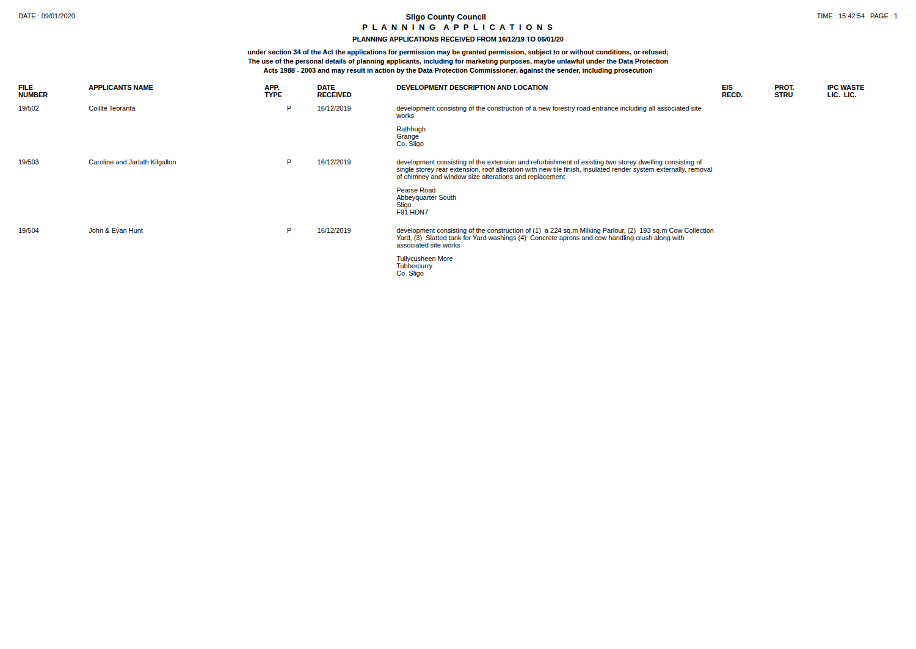DATE : 09/01/2020
Sligo County Council
TIME : 15:42:54 PAGE : 1
P L A N N I N G A P P L I C A T I O N S
PLANNING APPLICATIONS RECEIVED FROM 16/12/19 TO 06/01/20
under section 34 of the Act the applications for permission may be granted permission, subject to or without conditions, or refused;
The use of the personal details of planning applicants, including for marketing purposes, maybe unlawful under the Data Protection
Acts 1988 - 2003 and may result in action by the Data Protection Commissioner, against the sender, including prosecution
| FILE NUMBER | APPLICANTS NAME | APP. TYPE | DATE RECEIVED | DEVELOPMENT DESCRIPTION AND LOCATION | EIS RECD. | PROT. STRU | IPC WASTE LIC. LIC. |
| --- | --- | --- | --- | --- | --- | --- | --- |
| 19/502 | Coillte Teoranta | P | 16/12/2019 | development consisting of the construction of a new forestry road entrance including all associated site works Rathhugh Grange Co. Sligo | | | |
| 19/503 | Caroline and Jarlath Kilgallon | P | 16/12/2019 | development consisting of the extension and refurbishment of existing two storey dwelling consisting of single storey rear extension, roof alteration with new tile finish, insulated render system externally, removal of chimney and window size alterations and replacement Pearse Road Abbeyquarter South Sligo F91 HDN7 | | | |
| 19/504 | John & Evan Hunt | P | 16/12/2019 | development consisting of the construction of (1) a 224 sq.m Milking Parlour, (2) 193 sq.m Cow Collection Yard, (3) Slatted tank for Yard washings (4) Concrete aprons and cow handling crush along with associated site works Tullycusheen More Tubbercurry Co. Sligo | | | |